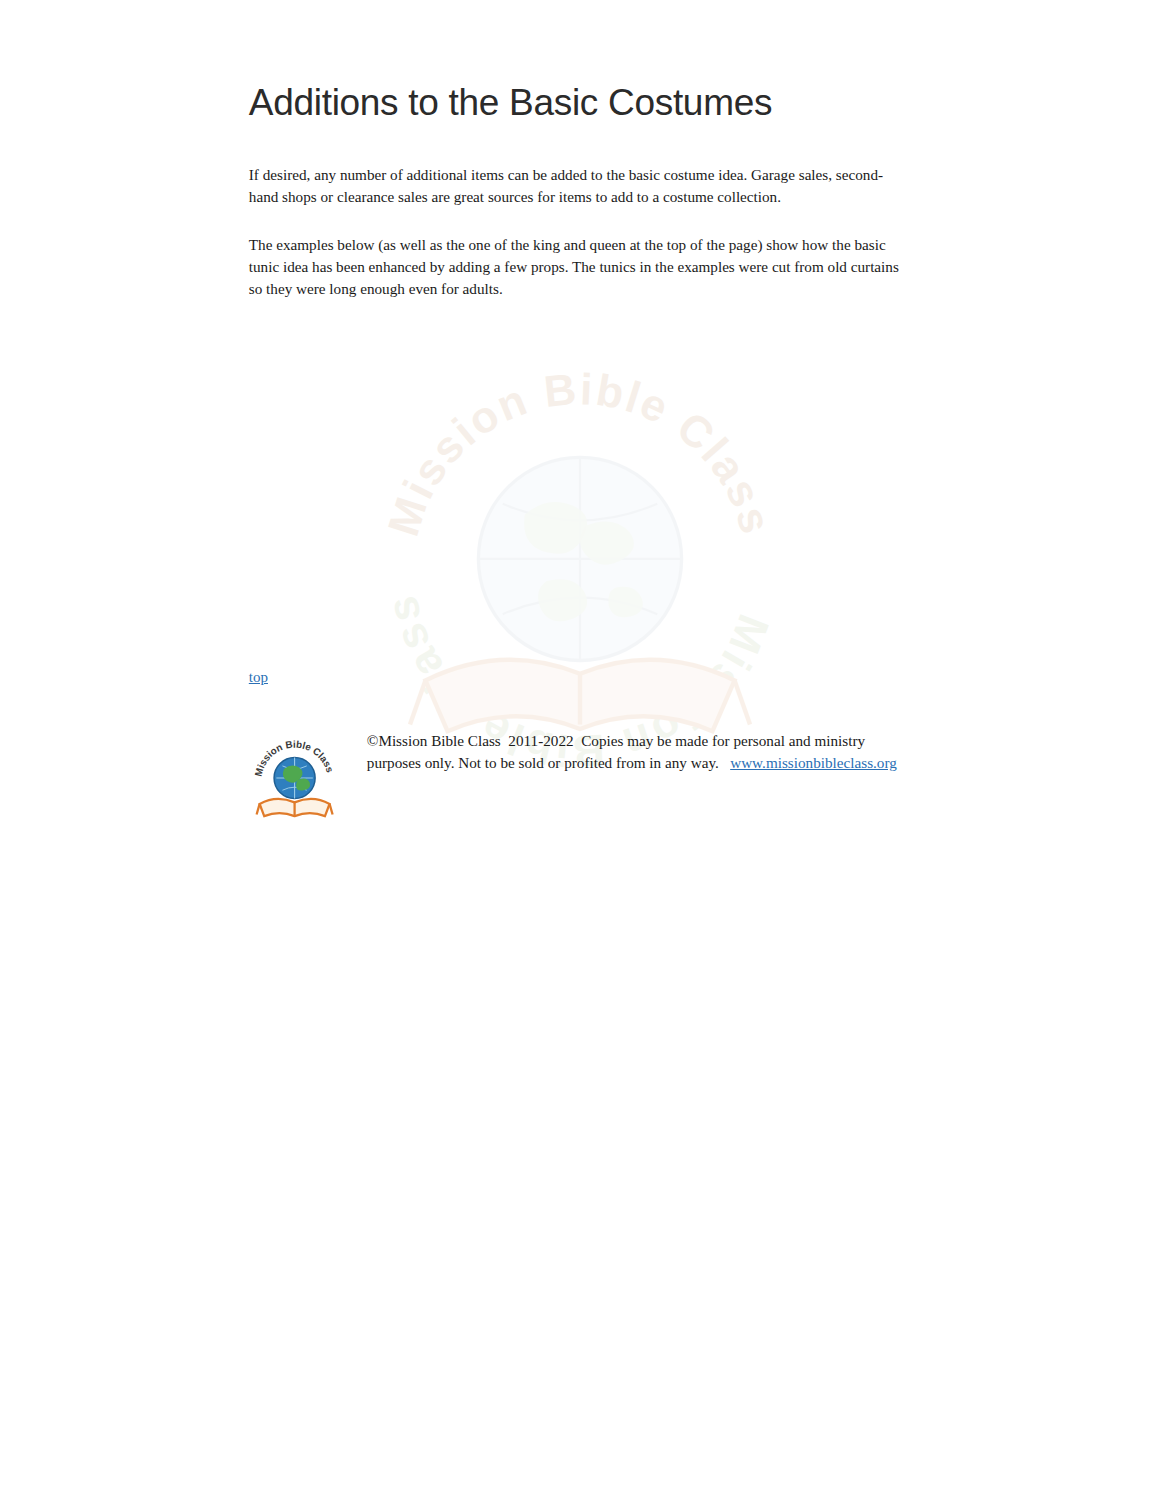Mission Bible Class Mission Bible Class
Additions to the Basic Costumes
If desired, any number of additional items can be added to the basic costume idea. Garage sales, second-hand shops or clearance sales are great sources for items to add to a costume collection.
The examples below (as well as the one of the king and queen at the top of the page) show how the basic tunic idea has been enhanced by adding a few props. The tunics in the examples were cut from old curtains so they were long enough even for adults.
top
Mission Bible Class
©Mission Bible Class 2011-2022 Copies may be made for personal and ministry purposes only. Not to be sold or profited from in any way. www.missionbibleclass.org